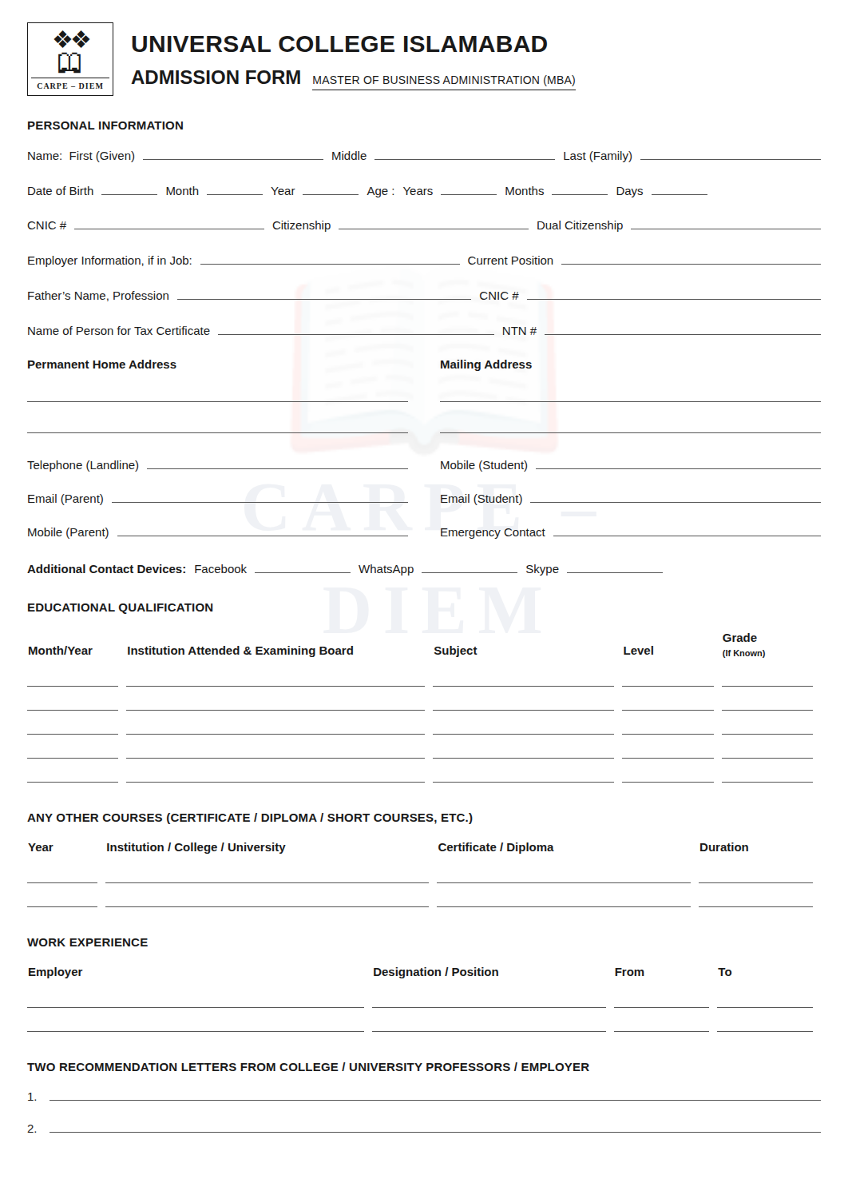📖
CARPE – DIEM
❖❖
🕮
CARPE – DIEM
UNIVERSAL COLLEGE ISLAMABAD
ADMISSION FORM
MASTER OF BUSINESS ADMINISTRATION (MBA)
Personal Information
Name: First (Given) Middle Last (Family)
Date of Birth Month Year Age : Years Months Days
CNIC # Citizenship Dual Citizenship
Employer Information, if in Job: Current Position
Father’s Name, Profession CNIC #
Name of Person for Tax Certificate NTN #
Permanent Home Address
Mailing Address
Telephone (Landline)
Email (Parent)
Mobile (Parent)
Mobile (Student)
Email (Student)
Emergency Contact
Additional Contact Devices: Facebook WhatsApp Skype
Educational Qualification
| Month/Year | Institution Attended & Examining Board | Subject | Level | Grade (If Known) |
| --- | --- | --- | --- | --- |
Any Other Courses (Certificate / Diploma / Short Courses, etc.)
| Year | Institution / College / University | Certificate / Diploma | Duration |
| --- | --- | --- | --- |
Work Experience
| Employer | Designation / Position | From | To |
| --- | --- | --- | --- |
Two Recommendation Letters from College / University Professors / Employer
1.
2.